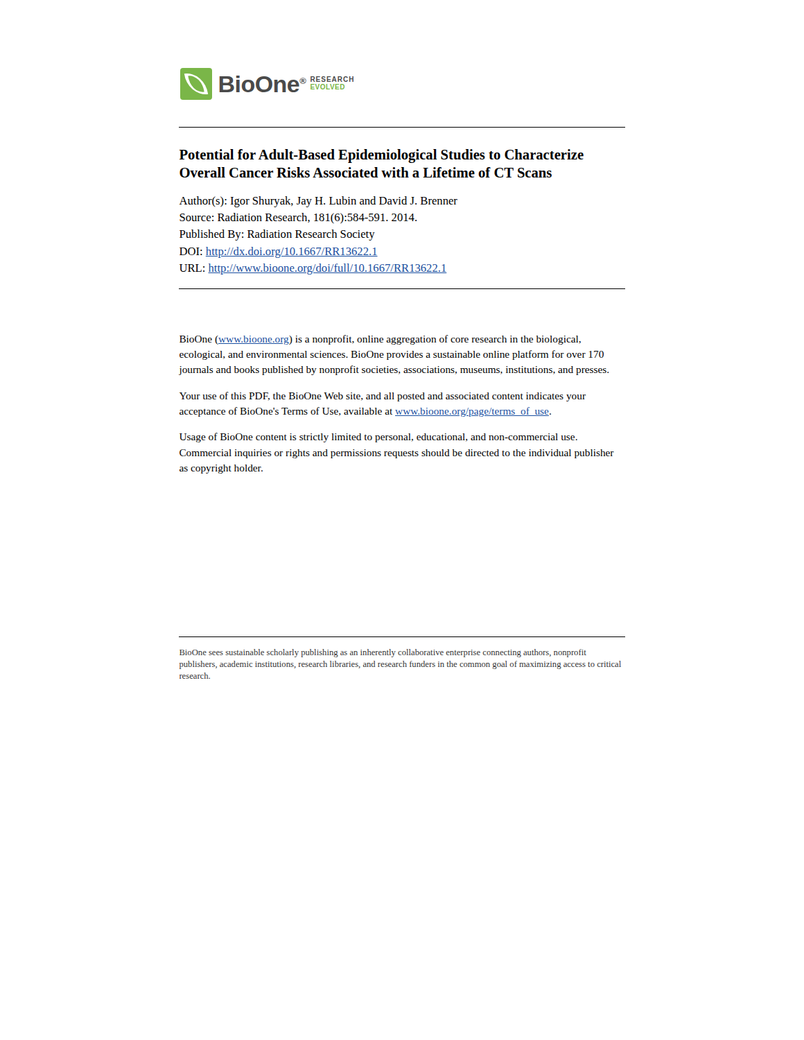BioOne®
RESEARCH EVOLVED
Potential for Adult-Based Epidemiological Studies to Characterize Overall Cancer Risks Associated with a Lifetime of CT Scans
Author(s): Igor Shuryak, Jay H. Lubin and David J. Brenner
Source: Radiation Research, 181(6):584-591. 2014.
Published By: Radiation Research Society
DOI: http://dx.doi.org/10.1667/RR13622.1
URL: http://www.bioone.org/doi/full/10.1667/RR13622.1
BioOne (www.bioone.org) is a nonprofit, online aggregation of core research in the biological, ecological, and environmental sciences. BioOne provides a sustainable online platform for over 170 journals and books published by nonprofit societies, associations, museums, institutions, and presses.
Your use of this PDF, the BioOne Web site, and all posted and associated content indicates your acceptance of BioOne's Terms of Use, available at www.bioone.org/page/terms_of_use.
Usage of BioOne content is strictly limited to personal, educational, and non-commercial use. Commercial inquiries or rights and permissions requests should be directed to the individual publisher as copyright holder.
BioOne sees sustainable scholarly publishing as an inherently collaborative enterprise connecting authors, nonprofit publishers, academic institutions, research libraries, and research funders in the common goal of maximizing access to critical research.